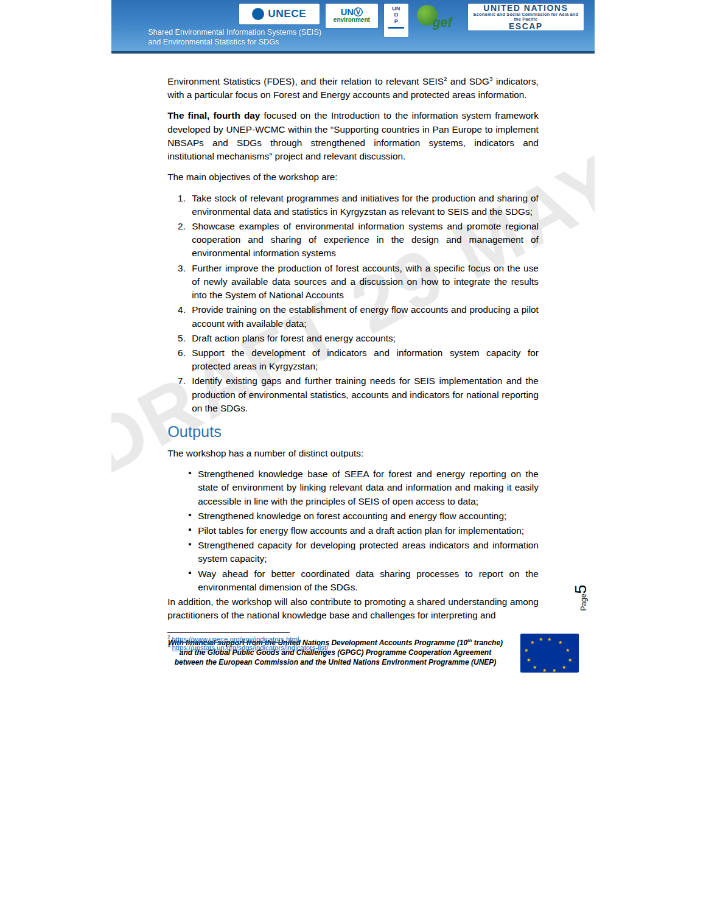Shared Environmental Information Systems (SEIS)
and Environmental Statistics for SDGs
UNECE
UNⓋenvironment
UN
D
P
gef
UNITED NATIONS Economic and Social Commission for Asia and the Pacific ESCAP
DRAFT 29 MAY
Environment Statistics (FDES), and their relation to relevant SEIS2 and SDG3 indicators, with a particular focus on Forest and Energy accounts and protected areas information.
The final, fourth day focused on the Introduction to the information system framework developed by UNEP-WCMC within the “Supporting countries in Pan Europe to implement NBSAPs and SDGs through strengthened information systems, indicators and institutional mechanisms” project and relevant discussion.
The main objectives of the workshop are:
Take stock of relevant programmes and initiatives for the production and sharing of environmental data and statistics in Kyrgyzstan as relevant to SEIS and the SDGs;
Showcase examples of environmental information systems and promote regional cooperation and sharing of experience in the design and management of environmental information systems
Further improve the production of forest accounts, with a specific focus on the use of newly available data sources and a discussion on how to integrate the results into the System of National Accounts
Provide training on the establishment of energy flow accounts and producing a pilot account with available data;
Draft action plans for forest and energy accounts;
Support the development of indicators and information system capacity for protected areas in Kyrgyzstan;
Identify existing gaps and further training needs for SEIS implementation and the production of environmental statistics, accounts and indicators for national reporting on the SDGs.
Outputs
The workshop has a number of distinct outputs:
Strengthened knowledge base of SEEA for forest and energy reporting on the state of environment by linking relevant data and information and making it easily accessible in line with the principles of SEIS of open access to data;
Strengthened knowledge on forest accounting and energy flow accounting;
Pilot tables for energy flow accounts and a draft action plan for implementation;
Strengthened capacity for developing protected areas indicators and information system capacity;
Way ahead for better coordinated data sharing processes to report on the environmental dimension of the SDGs.
In addition, the workshop will also contribute to promoting a shared understanding among practitioners of the national knowledge base and challenges for interpreting and
2 https://www.unece.org/env/indicators.html
3 https://unstats.un.org/sdgs/indicators/indicators-list/
With financial support from the United Nations Development Accounts Programme (10th tranche) and the Global Public Goods and Challenges (GPGC) Programme Cooperation Agreement between the European Commission and the United Nations Environment Programme (UNEP)
Page5
★
★
★
★
★
★
★
★
★
★
★
★